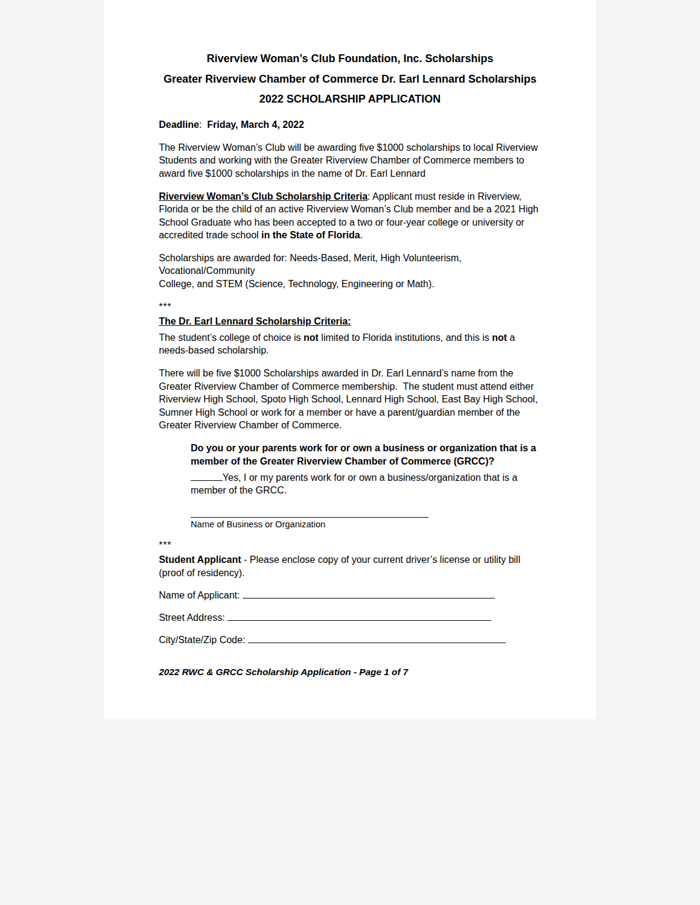Riverview Woman’s Club Foundation, Inc. Scholarships
Greater Riverview Chamber of Commerce Dr. Earl Lennard Scholarships
2022 SCHOLARSHIP APPLICATION
Deadline: Friday, March 4, 2022
The Riverview Woman’s Club will be awarding five $1000 scholarships to local Riverview Students and working with the Greater Riverview Chamber of Commerce members to award five $1000 scholarships in the name of Dr. Earl Lennard
Riverview Woman’s Club Scholarship Criteria: Applicant must reside in Riverview, Florida or be the child of an active Riverview Woman’s Club member and be a 2021 High School Graduate who has been accepted to a two or four-year college or university or accredited trade school in the State of Florida.
Scholarships are awarded for: Needs-Based, Merit, High Volunteerism, Vocational/Community
College, and STEM (Science, Technology, Engineering or Math).
***
The Dr. Earl Lennard Scholarship Criteria:
The student’s college of choice is not limited to Florida institutions, and this is not a needs-based scholarship.
There will be five $1000 Scholarships awarded in Dr. Earl Lennard’s name from the Greater Riverview Chamber of Commerce membership. The student must attend either Riverview High School, Spoto High School, Lennard High School, East Bay High School, Sumner High School or work for a member or have a parent/guardian member of the Greater Riverview Chamber of Commerce.
Do you or your parents work for or own a business or organization that is a member of the Greater Riverview Chamber of Commerce (GRCC)?
Yes, I or my parents work for or own a business/organization that is a member of the GRCC.
Name of Business or Organization
***
Student Applicant - Please enclose copy of your current driver’s license or utility bill (proof of residency).
Name of Applicant:
Street Address:
City/State/Zip Code:
2022 RWC & GRCC Scholarship Application - Page 1 of 7